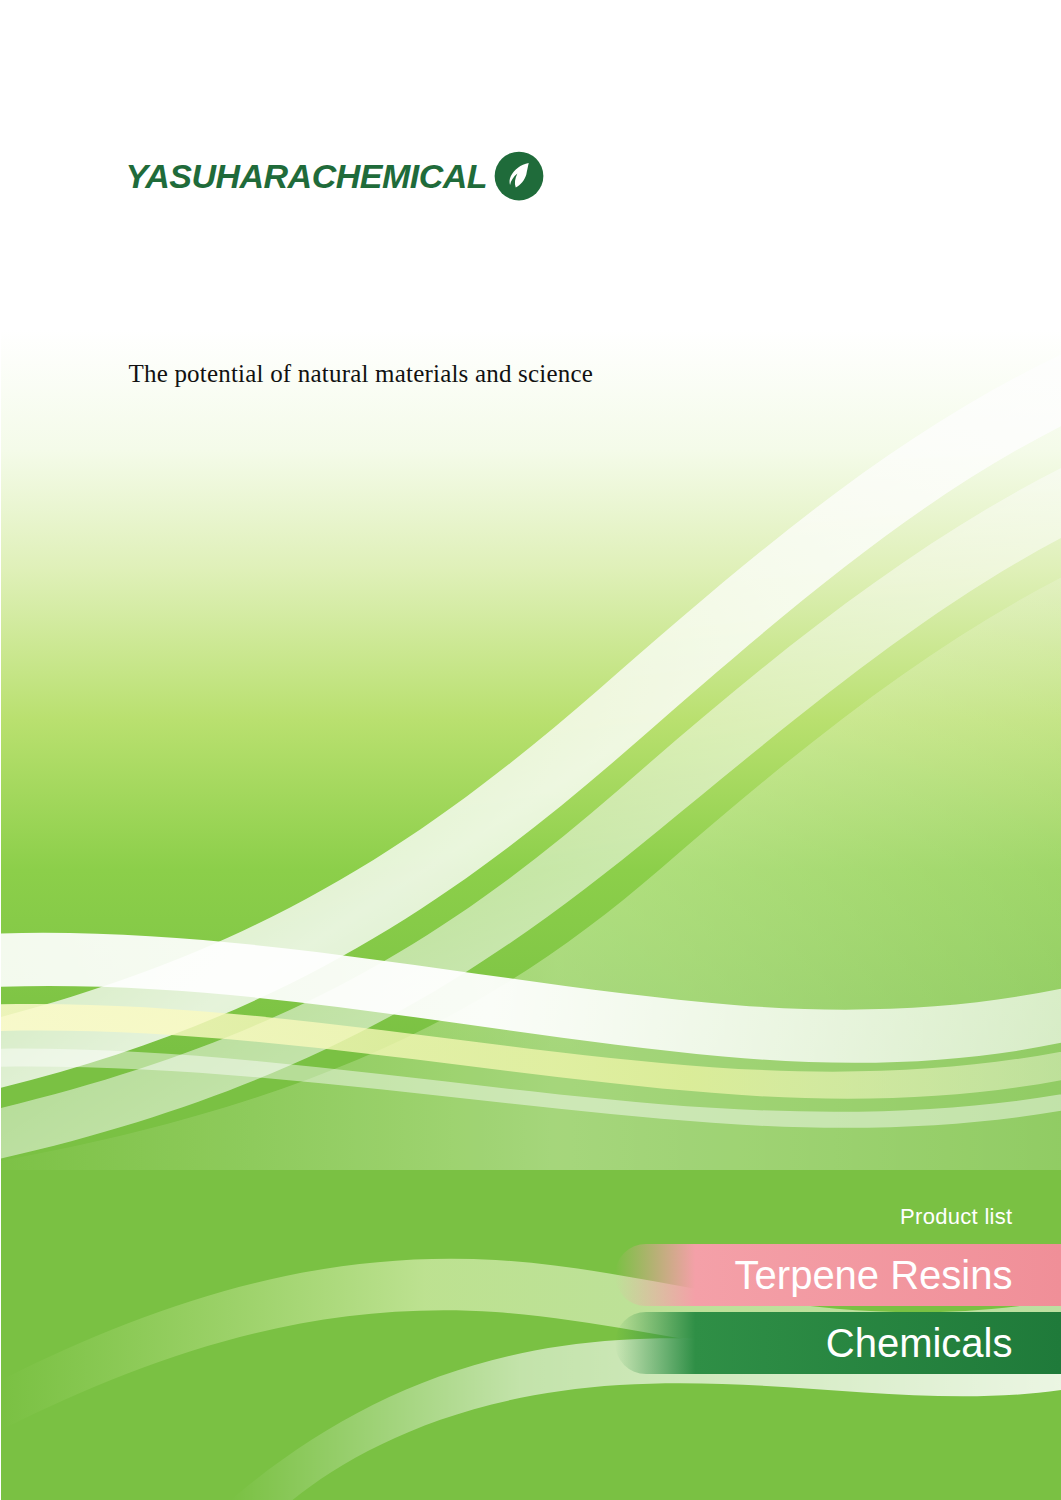YASUHARA CHEMICAL
The potential of natural materials and science
Product list
Terpene Resins
Chemicals